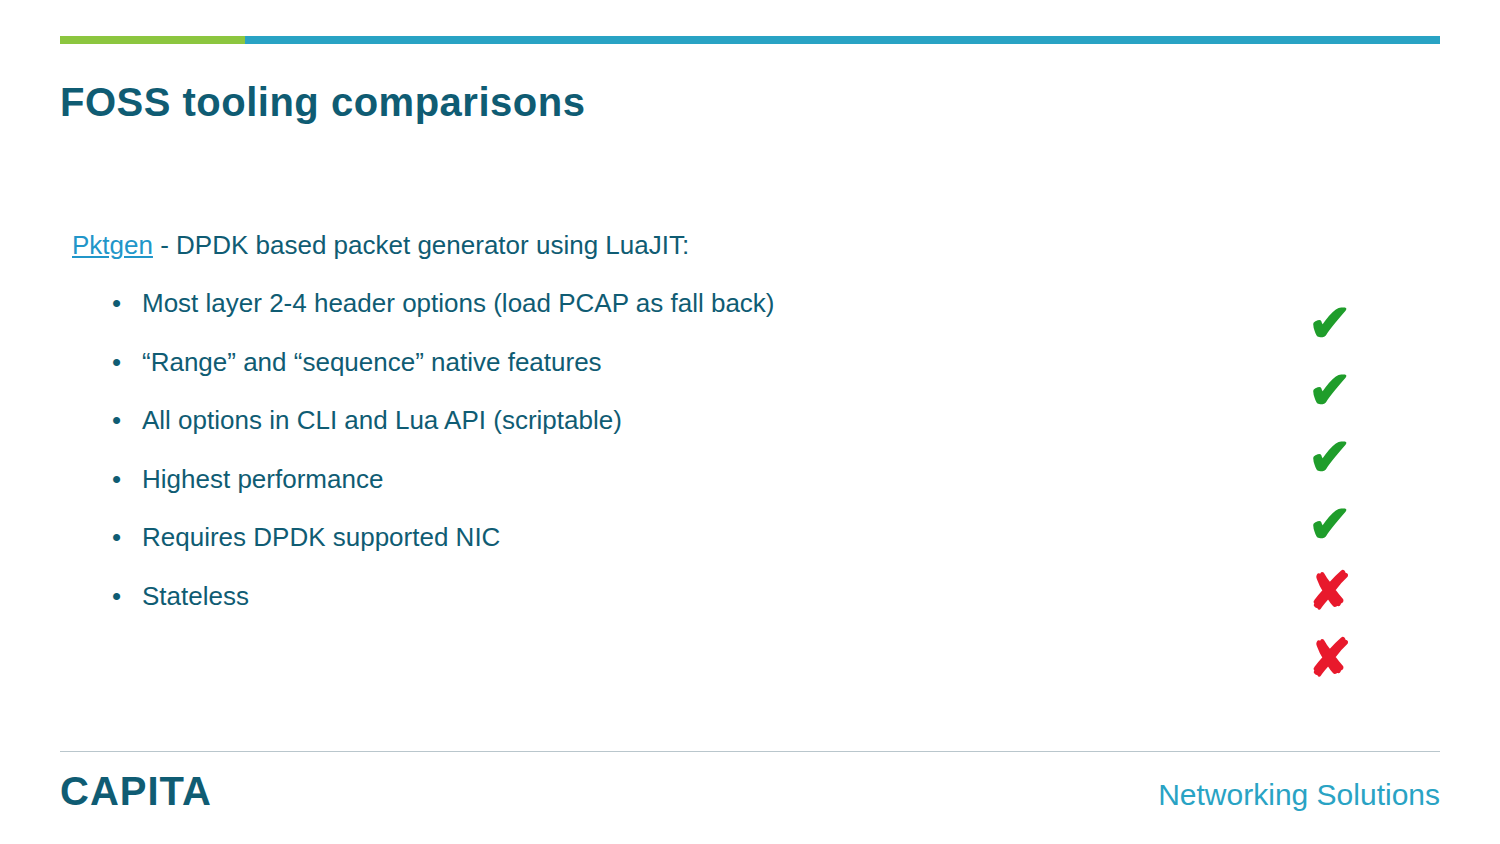FOSS tooling comparisons
Pktgen - DPDK based packet generator using LuaJIT:
•Most layer 2-4 header options (load PCAP as fall back)
•“Range” and “sequence” native features
•All options in CLI and Lua API (scriptable)
•Highest performance
•Requires DPDK supported NIC
•Stateless
✔
✔
✔
✔
✘
✘
CAPITA
Networking Solutions